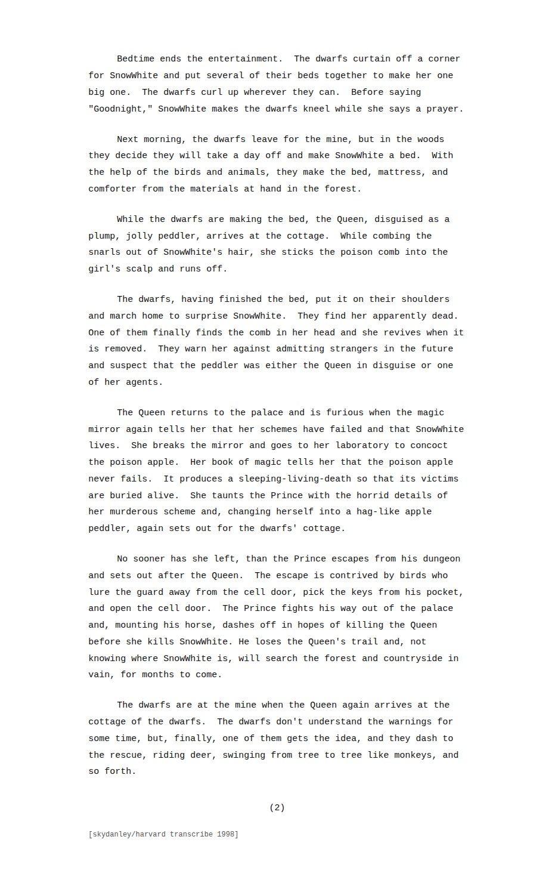Bedtime ends the entertainment. The dwarfs curtain off a corner for SnowWhite and put several of their beds together to make her one big one. The dwarfs curl up wherever they can. Before saying "Goodnight," SnowWhite makes the dwarfs kneel while she says a prayer.
Next morning, the dwarfs leave for the mine, but in the woods they decide they will take a day off and make SnowWhite a bed. With the help of the birds and animals, they make the bed, mattress, and comforter from the materials at hand in the forest.
While the dwarfs are making the bed, the Queen, disguised as a plump, jolly peddler, arrives at the cottage. While combing the snarls out of SnowWhite's hair, she sticks the poison comb into the girl's scalp and runs off.
The dwarfs, having finished the bed, put it on their shoulders and march home to surprise SnowWhite. They find her apparently dead. One of them finally finds the comb in her head and she revives when it is removed. They warn her against admitting strangers in the future and suspect that the peddler was either the Queen in disguise or one of her agents.
The Queen returns to the palace and is furious when the magic mirror again tells her that her schemes have failed and that SnowWhite lives. She breaks the mirror and goes to her laboratory to concoct the poison apple. Her book of magic tells her that the poison apple never fails. It produces a sleeping-living-death so that its victims are buried alive. She taunts the Prince with the horrid details of her murderous scheme and, changing herself into a hag-like apple peddler, again sets out for the dwarfs' cottage.
No sooner has she left, than the Prince escapes from his dungeon and sets out after the Queen. The escape is contrived by birds who lure the guard away from the cell door, pick the keys from his pocket, and open the cell door. The Prince fights his way out of the palace and, mounting his horse, dashes off in hopes of killing the Queen before she kills SnowWhite. He loses the Queen's trail and, not knowing where SnowWhite is, will search the forest and countryside in vain, for months to come.
The dwarfs are at the mine when the Queen again arrives at the cottage of the dwarfs. The dwarfs don't understand the warnings for some time, but, finally, one of them gets the idea, and they dash to the rescue, riding deer, swinging from tree to tree like monkeys, and so forth.
(2)
[skydanley/harvard transcribe 1998]